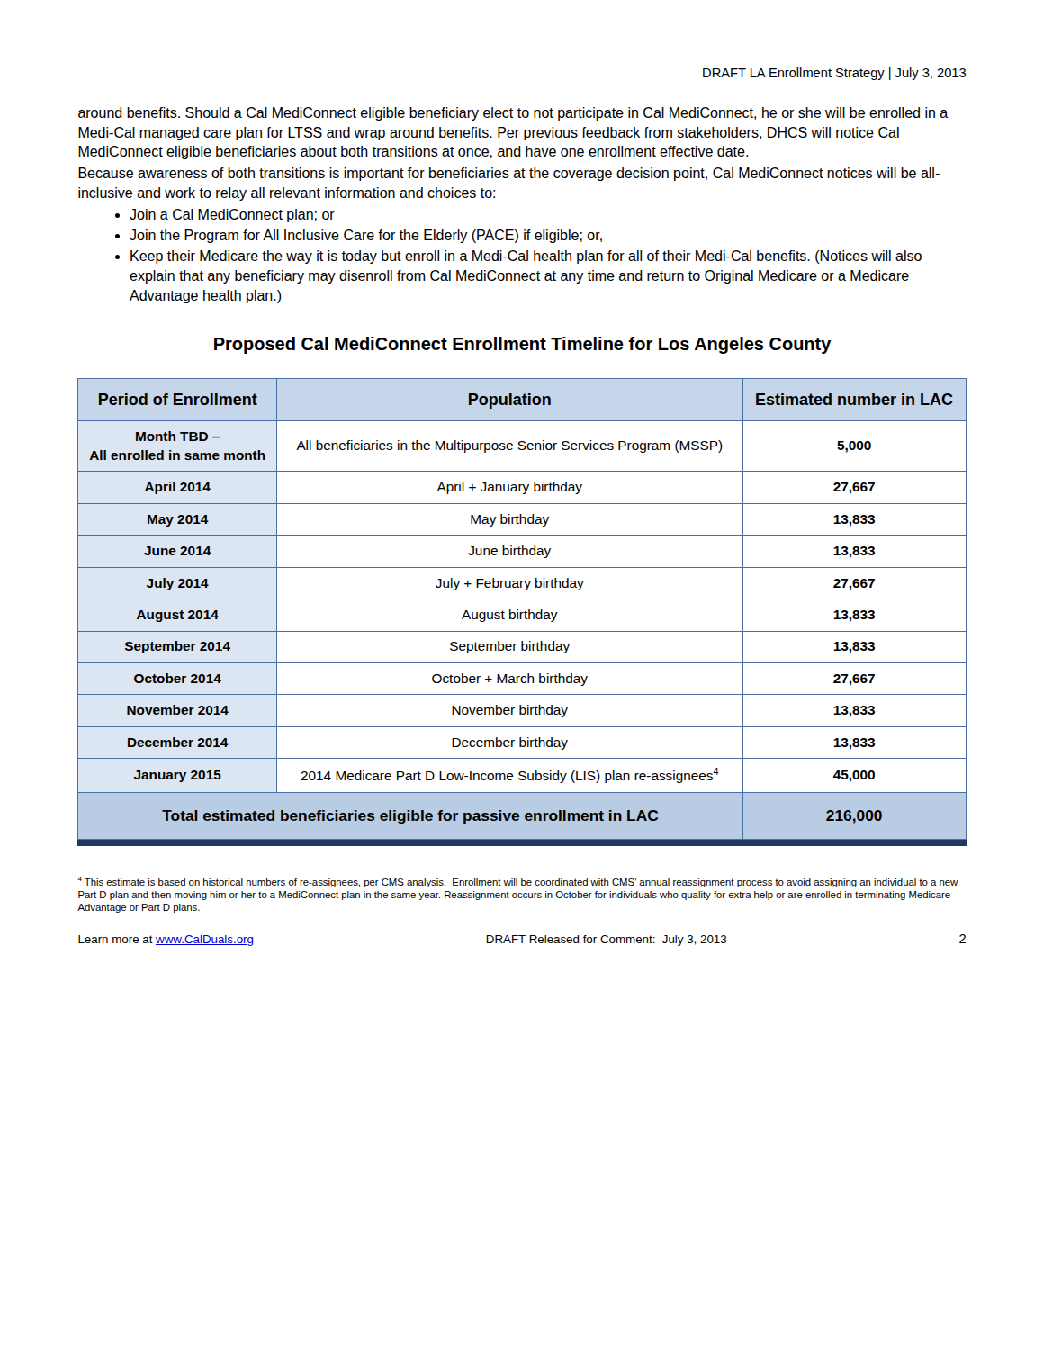DRAFT LA Enrollment Strategy | July 3, 2013
around benefits. Should a Cal MediConnect eligible beneficiary elect to not participate in Cal MediConnect, he or she will be enrolled in a Medi-Cal managed care plan for LTSS and wrap around benefits. Per previous feedback from stakeholders, DHCS will notice Cal MediConnect eligible beneficiaries about both transitions at once, and have one enrollment effective date.
Because awareness of both transitions is important for beneficiaries at the coverage decision point, Cal MediConnect notices will be all-inclusive and work to relay all relevant information and choices to:
Join a Cal MediConnect plan; or
Join the Program for All Inclusive Care for the Elderly (PACE) if eligible; or,
Keep their Medicare the way it is today but enroll in a Medi-Cal health plan for all of their Medi-Cal benefits. (Notices will also explain that any beneficiary may disenroll from Cal MediConnect at any time and return to Original Medicare or a Medicare Advantage health plan.)
Proposed Cal MediConnect Enrollment Timeline for Los Angeles County
| Period of Enrollment | Population | Estimated number in LAC |
| --- | --- | --- |
| Month TBD – All enrolled in same month | All beneficiaries in the Multipurpose Senior Services Program (MSSP) | 5,000 |
| April 2014 | April + January birthday | 27,667 |
| May 2014 | May birthday | 13,833 |
| June 2014 | June birthday | 13,833 |
| July 2014 | July + February birthday | 27,667 |
| August 2014 | August birthday | 13,833 |
| September 2014 | September birthday | 13,833 |
| October 2014 | October + March birthday | 27,667 |
| November 2014 | November birthday | 13,833 |
| December 2014 | December birthday | 13,833 |
| January 2015 | 2014 Medicare Part D Low-Income Subsidy (LIS) plan re-assignees 4 | 45,000 |
| Total estimated beneficiaries eligible for passive enrollment in LAC | 216,000 |
4 This estimate is based on historical numbers of re-assignees, per CMS analysis. Enrollment will be coordinated with CMS’ annual reassignment process to avoid assigning an individual to a new Part D plan and then moving him or her to a MediConnect plan in the same year. Reassignment occurs in October for individuals who quality for extra help or are enrolled in terminating Medicare Advantage or Part D plans.
Learn more at www.CalDuals.org
DRAFT Released for Comment: July 3, 2013
2